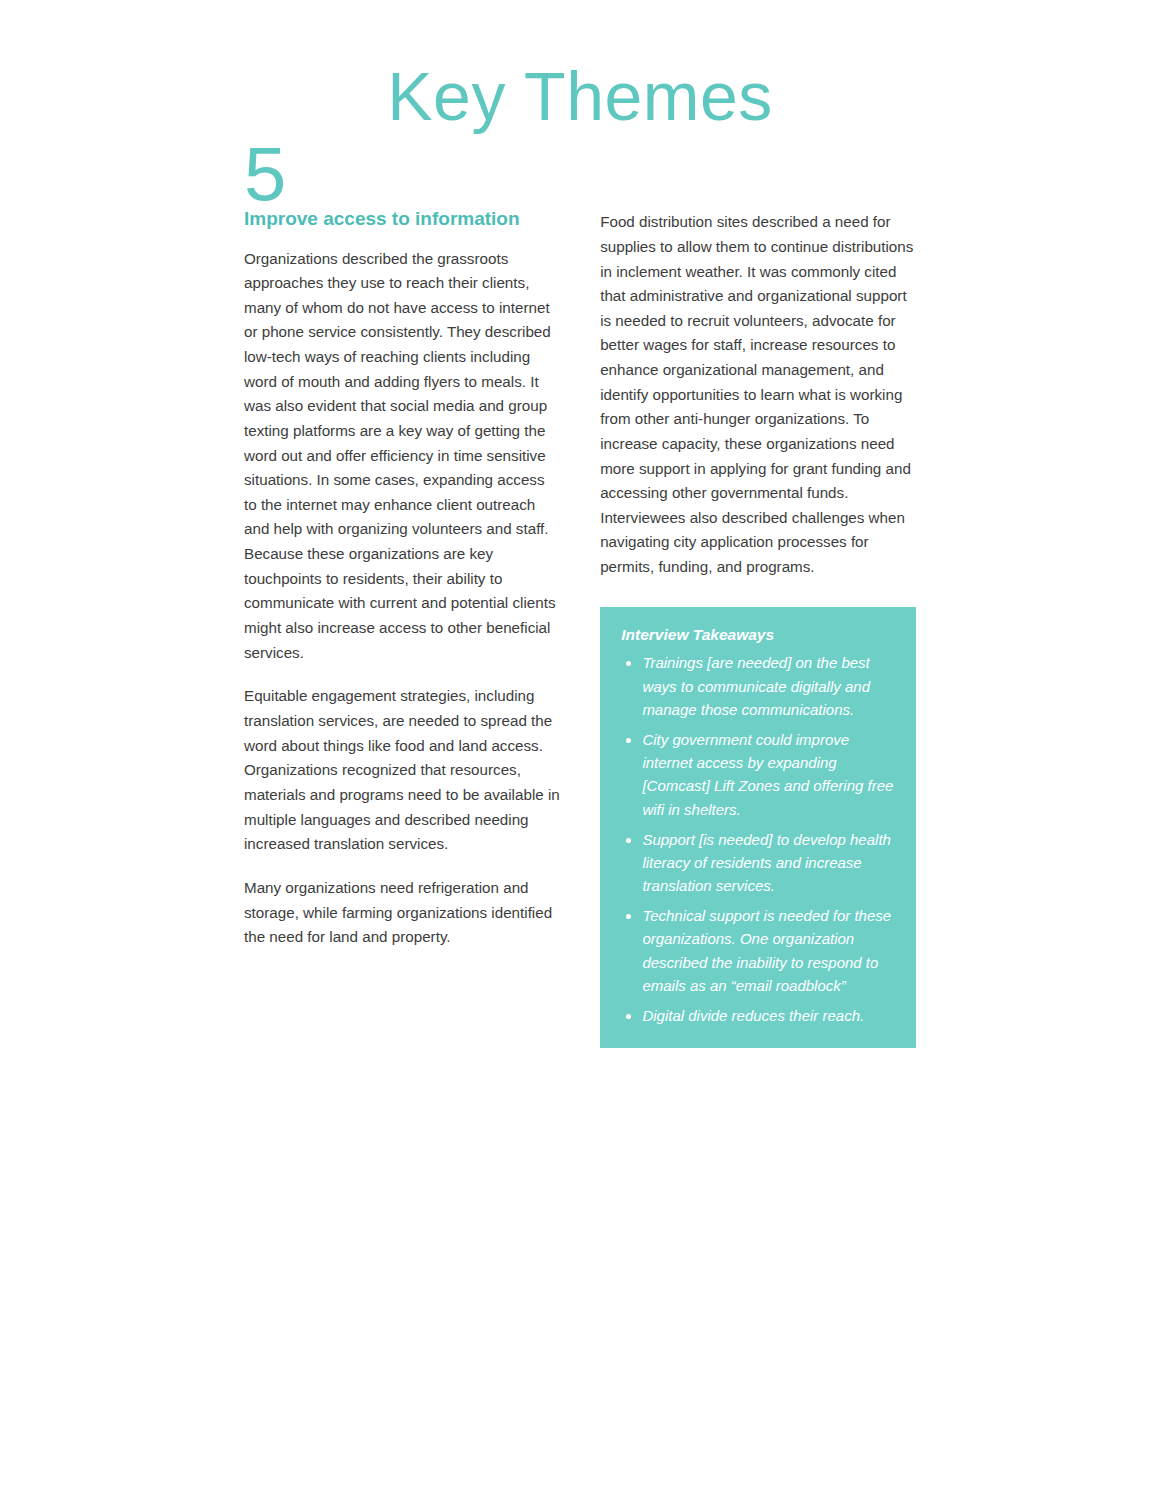Key Themes
5
Improve access to information
Organizations described the grassroots approaches they use to reach their clients, many of whom do not have access to internet or phone service consistently. They described low-tech ways of reaching clients including word of mouth and adding flyers to meals. It was also evident that social media and group texting platforms are a key way of getting the word out and offer efficiency in time sensitive situations. In some cases, expanding access to the internet may enhance client outreach and help with organizing volunteers and staff. Because these organizations are key touchpoints to residents, their ability to communicate with current and potential clients might also increase access to other beneficial services.
Equitable engagement strategies, including translation services, are needed to spread the word about things like food and land access. Organizations recognized that resources, materials and programs need to be available in multiple languages and described needing increased translation services.
Many organizations need refrigeration and storage, while farming organizations identified the need for land and property.
Food distribution sites described a need for supplies to allow them to continue distributions in inclement weather. It was commonly cited that administrative and organizational support is needed to recruit volunteers, advocate for better wages for staff, increase resources to enhance organizational management, and identify opportunities to learn what is working from other anti-hunger organizations. To increase capacity, these organizations need more support in applying for grant funding and accessing other governmental funds. Interviewees also described challenges when navigating city application processes for permits, funding, and programs.
Interview Takeaways
Trainings [are needed] on the best ways to communicate digitally and manage those communications.
City government could improve internet access by expanding [Comcast] Lift Zones and offering free wifi in shelters.
Support [is needed] to develop health literacy of residents and increase translation services.
Technical support is needed for these organizations. One organization described the inability to respond to emails as an “email roadblock”
Digital divide reduces their reach.